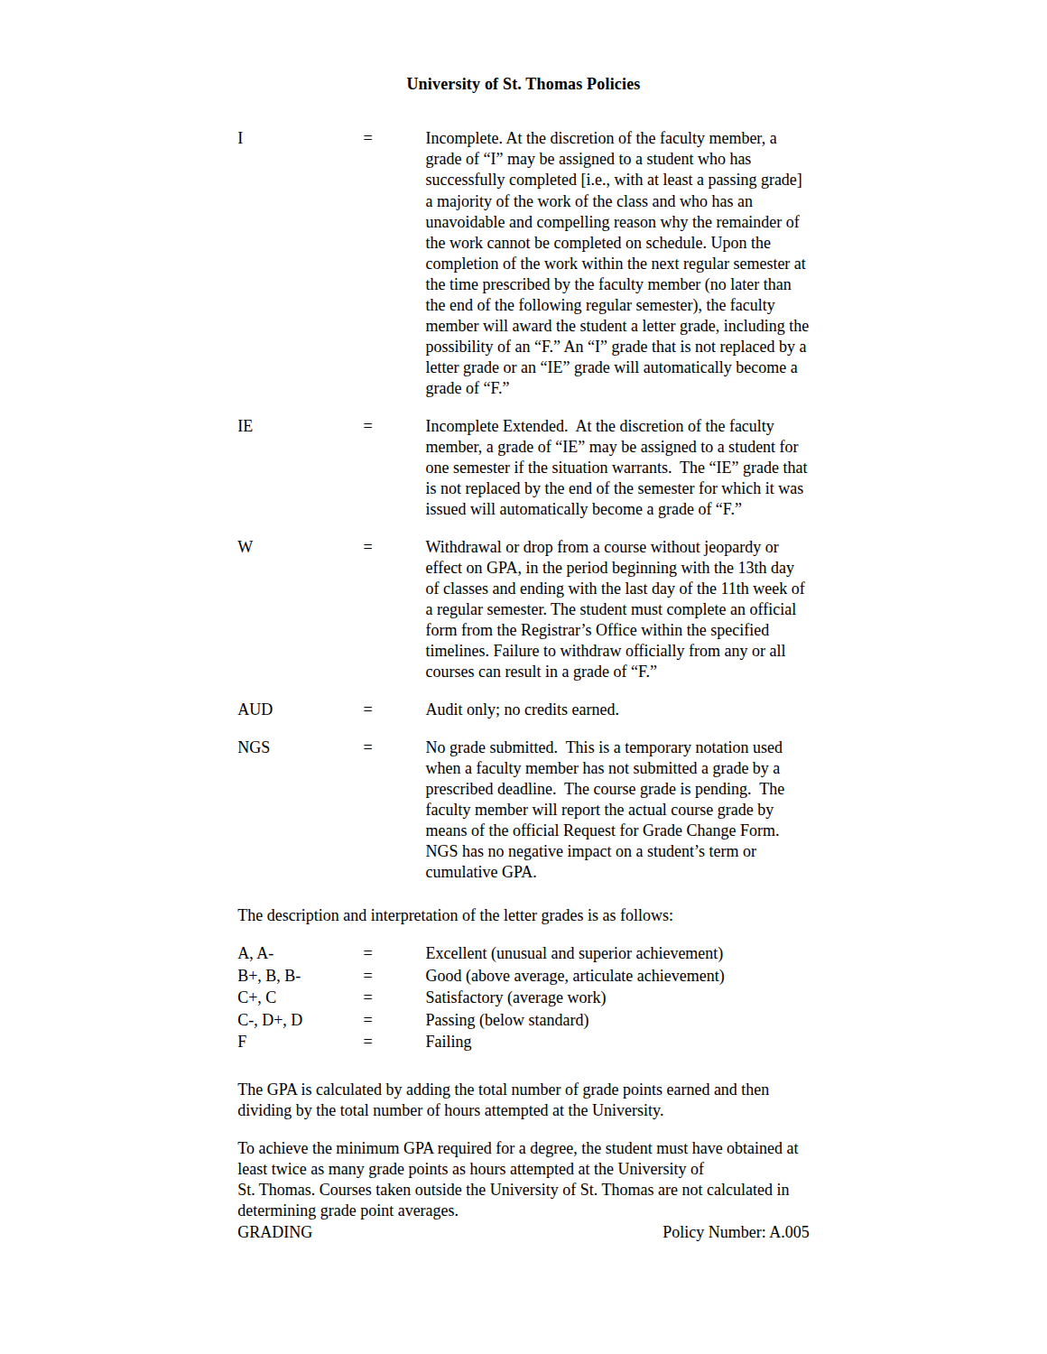University of St. Thomas Policies
| I | = | Incomplete. At the discretion of the faculty member, a grade of “I” may be assigned to a student who has successfully completed [i.e., with at least a passing grade] a majority of the work of the class and who has an unavoidable and compelling reason why the remainder of the work cannot be completed on schedule. Upon the completion of the work within the next regular semester at the time prescribed by the faculty member (no later than the end of the following regular semester), the faculty member will award the student a letter grade, including the possibility of an “F.” An “I” grade that is not replaced by a letter grade or an “IE” grade will automatically become a grade of “F.” |
| IE | = | Incomplete Extended. At the discretion of the faculty member, a grade of “IE” may be assigned to a student for one semester if the situation warrants. The “IE” grade that is not replaced by the end of the semester for which it was issued will automatically become a grade of “F.” |
| W | = | Withdrawal or drop from a course without jeopardy or effect on GPA, in the period beginning with the 13th day of classes and ending with the last day of the 11th week of a regular semester. The student must complete an official form from the Registrar’s Office within the specified timelines. Failure to withdraw officially from any or all courses can result in a grade of “F.” |
| AUD | = | Audit only; no credits earned. |
| NGS | = | No grade submitted. This is a temporary notation used when a faculty member has not submitted a grade by a prescribed deadline. The course grade is pending. The faculty member will report the actual course grade by means of the official Request for Grade Change Form. NGS has no negative impact on a student’s term or cumulative GPA. |
The description and interpretation of the letter grades is as follows:
| A, A- | = | Excellent (unusual and superior achievement) |
| B+, B, B- | = | Good (above average, articulate achievement) |
| C+, C | = | Satisfactory (average work) |
| C-, D+, D | = | Passing (below standard) |
| F | = | Failing |
The GPA is calculated by adding the total number of grade points earned and then dividing by the total number of hours attempted at the University.
To achieve the minimum GPA required for a degree, the student must have obtained at least twice as many grade points as hours attempted at the University of
St. Thomas. Courses taken outside the University of St. Thomas are not calculated in determining grade point averages.
GRADING Policy Number: A.005